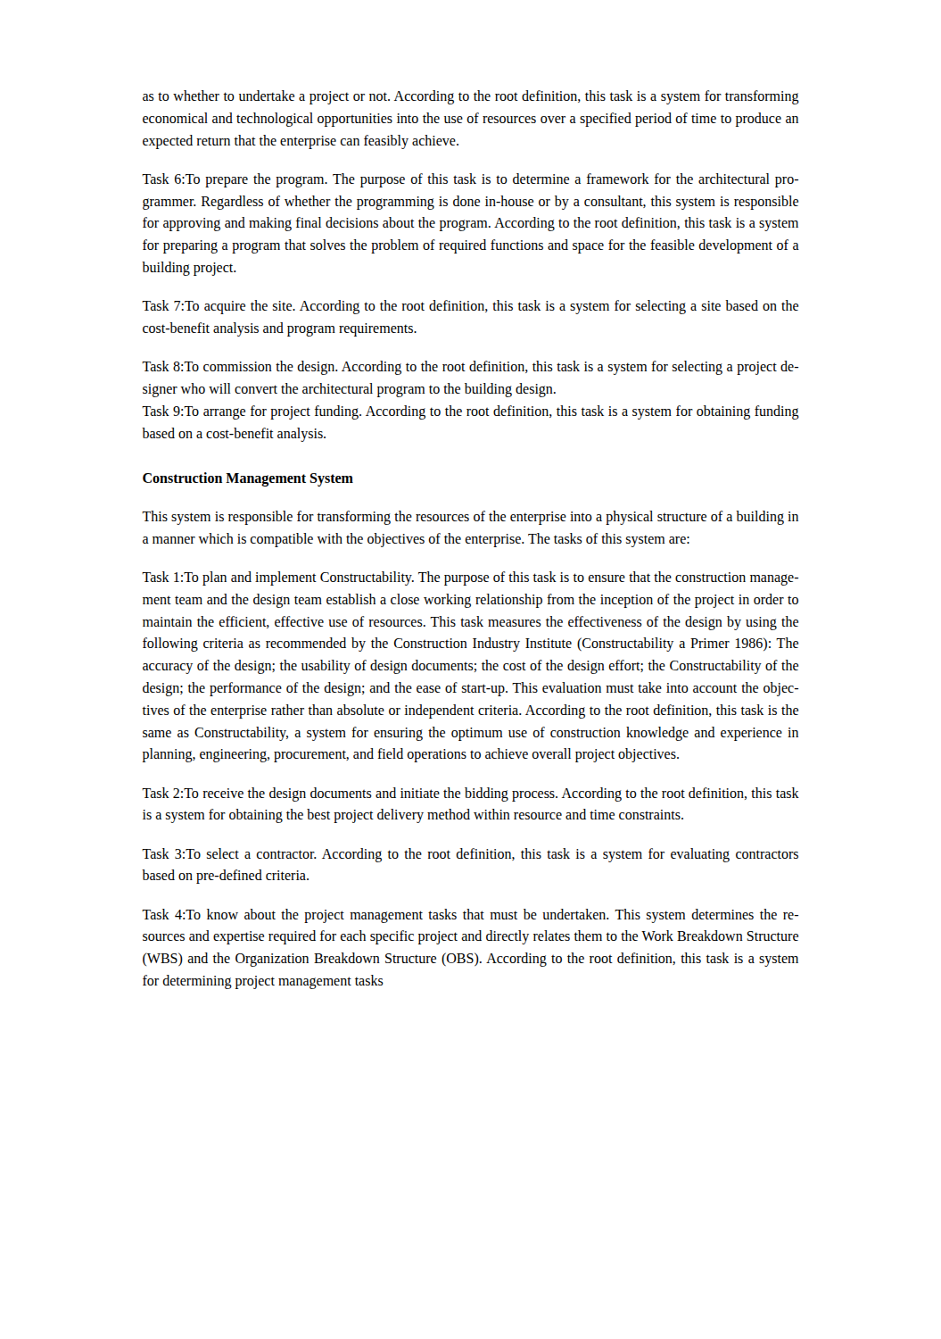as to whether to undertake a project or not. According to the root definition, this task is a system for transforming economical and technological opportunities into the use of resources over a specified period of time to produce an expected return that the enterprise can feasibly achieve.
Task 6:To prepare the program. The purpose of this task is to determine a framework for the architectural programmer. Regardless of whether the programming is done in-house or by a consultant, this system is responsible for approving and making final decisions about the program. According to the root definition, this task is a system for preparing a program that solves the problem of required functions and space for the feasible development of a building project.
Task 7:To acquire the site. According to the root definition, this task is a system for selecting a site based on the cost-benefit analysis and program requirements.
Task 8:To commission the design. According to the root definition, this task is a system for selecting a project designer who will convert the architectural program to the building design.
Task 9:To arrange for project funding. According to the root definition, this task is a system for obtaining funding based on a cost-benefit analysis.
Construction Management System
This system is responsible for transforming the resources of the enterprise into a physical structure of a building in a manner which is compatible with the objectives of the enterprise. The tasks of this system are:
Task 1:To plan and implement Constructability. The purpose of this task is to ensure that the construction management team and the design team establish a close working relationship from the inception of the project in order to maintain the efficient, effective use of resources. This task measures the effectiveness of the design by using the following criteria as recommended by the Construction Industry Institute (Constructability a Primer 1986): The accuracy of the design; the usability of design documents; the cost of the design effort; the Constructability of the design; the performance of the design; and the ease of start-up. This evaluation must take into account the objectives of the enterprise rather than absolute or independent criteria. According to the root definition, this task is the same as Constructability, a system for ensuring the optimum use of construction knowledge and experience in planning, engineering, procurement, and field operations to achieve overall project objectives.
Task 2:To receive the design documents and initiate the bidding process. According to the root definition, this task is a system for obtaining the best project delivery method within resource and time constraints.
Task 3:To select a contractor. According to the root definition, this task is a system for evaluating contractors based on pre-defined criteria.
Task 4:To know about the project management tasks that must be undertaken. This system determines the resources and expertise required for each specific project and directly relates them to the Work Breakdown Structure (WBS) and the Organization Breakdown Structure (OBS). According to the root definition, this task is a system for determining project management tasks